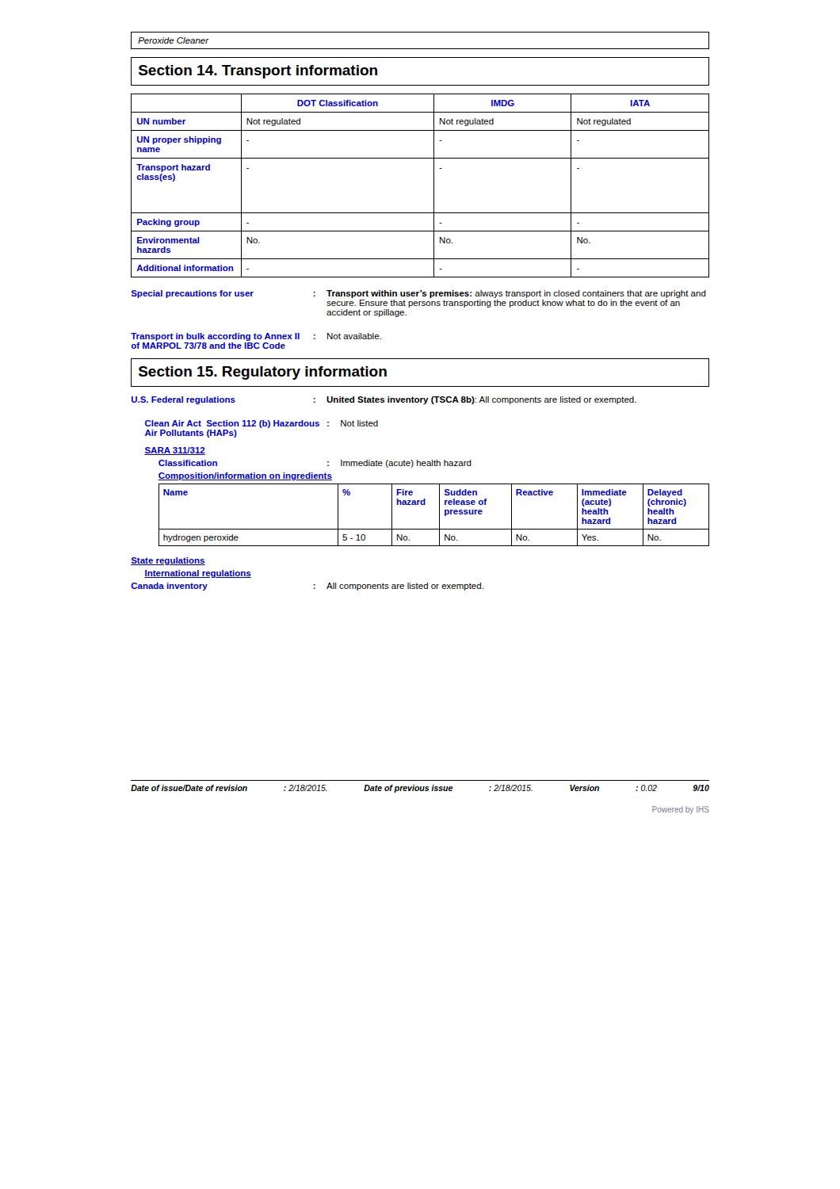Peroxide Cleaner
Section 14. Transport information
| | DOT Classification | IMDG | IATA |
| --- | --- | --- | --- |
| UN number | Not regulated | Not regulated | Not regulated |
| UN proper shipping name | - | - | - |
| Transport hazard class(es) | - | - | - |
| Packing group | - | - | - |
| Environmental hazards | No. | No. | No. |
| Additional information | - | - | - |
Special precautions for user
:
Transport within user’s premises: always transport in closed containers that are upright and secure. Ensure that persons transporting the product know what to do in the event of an accident or spillage.
Transport in bulk according to Annex II of MARPOL 73/78 and the IBC Code
:
Not available.
Section 15. Regulatory information
U.S. Federal regulations
:
United States inventory (TSCA 8b): All components are listed or exempted.
Clean Air Act Section 112 (b) Hazardous Air Pollutants (HAPs)
:
Not listed
SARA 311/312
Classification
:
Immediate (acute) health hazard
Composition/information on ingredients
| Name | % | Fire hazard | Sudden release of pressure | Reactive | Immediate (acute) health hazard | Delayed (chronic) health hazard |
| --- | --- | --- | --- | --- | --- | --- |
| hydrogen peroxide | 5 - 10 | No. | No. | No. | Yes. | No. |
State regulations
International regulations
Canada inventory
:
All components are listed or exempted.
Date of issue/Date of revision : 2/18/2015. Date of previous issue : 2/18/2015. Version : 0.02 9/10
Powered by IHS